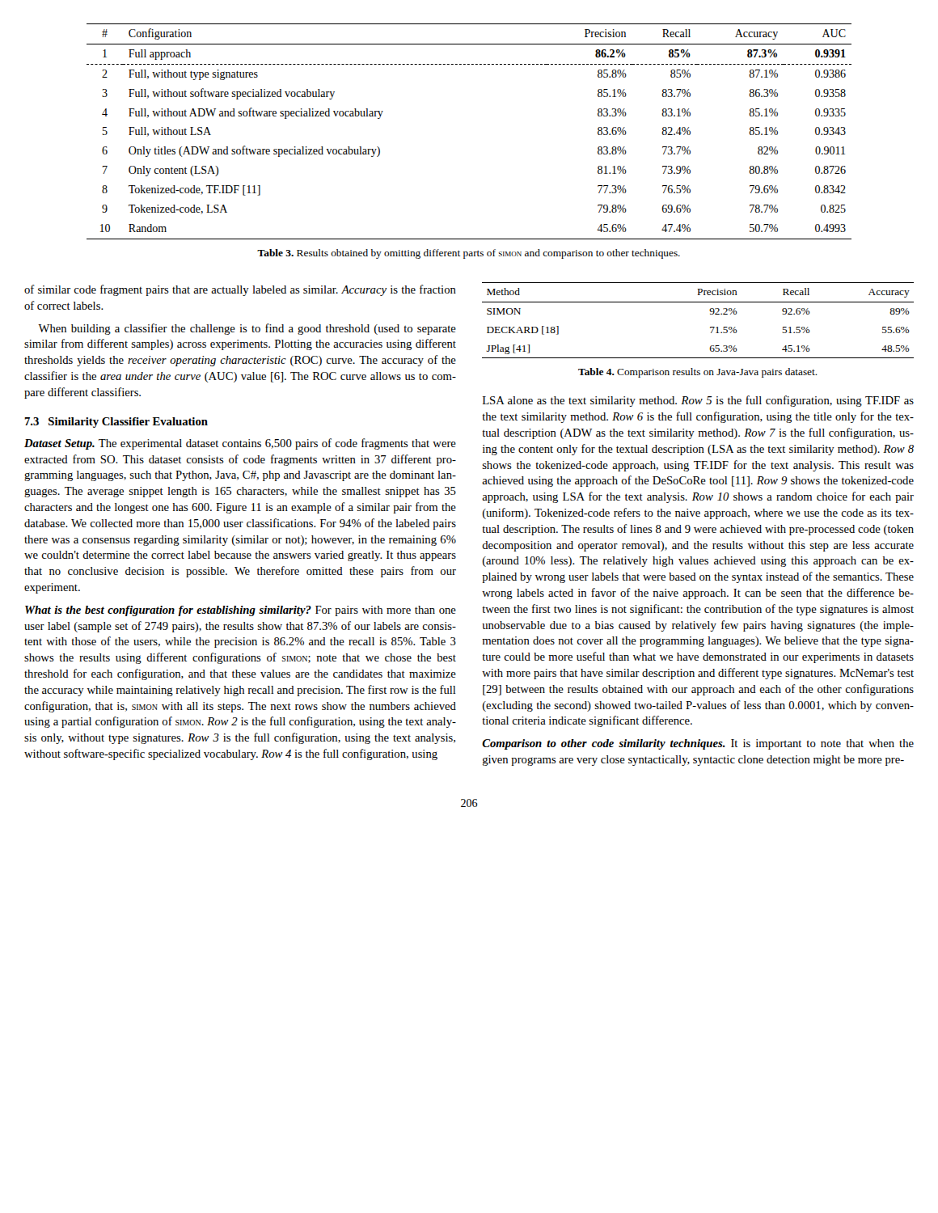Table 3. Results obtained by omitting different parts of simon and comparison to other techniques.
| # | Configuration | Precision | Recall | Accuracy | AUC |
| --- | --- | --- | --- | --- | --- |
| 1 | Full approach | 86.2% | 85% | 87.3% | 0.9391 |
| 2 | Full, without type signatures | 85.8% | 85% | 87.1% | 0.9386 |
| 3 | Full, without software specialized vocabulary | 85.1% | 83.7% | 86.3% | 0.9358 |
| 4 | Full, without ADW and software specialized vocabulary | 83.3% | 83.1% | 85.1% | 0.9335 |
| 5 | Full, without LSA | 83.6% | 82.4% | 85.1% | 0.9343 |
| 6 | Only titles (ADW and software specialized vocabulary) | 83.8% | 73.7% | 82% | 0.9011 |
| 7 | Only content (LSA) | 81.1% | 73.9% | 80.8% | 0.8726 |
| 8 | Tokenized-code, TF.IDF [11] | 77.3% | 76.5% | 79.6% | 0.8342 |
| 9 | Tokenized-code, LSA | 79.8% | 69.6% | 78.7% | 0.825 |
| 10 | Random | 45.6% | 47.4% | 50.7% | 0.4993 |
of similar code fragment pairs that are actually labeled as similar. Accuracy is the fraction of correct labels.
When building a classifier the challenge is to find a good threshold (used to separate similar from different samples) across experiments. Plotting the accuracies using different thresholds yields the receiver operating characteristic (ROC) curve. The accuracy of the classifier is the area under the curve (AUC) value [6]. The ROC curve allows us to compare different classifiers.
7.3 Similarity Classifier Evaluation
Dataset Setup. The experimental dataset contains 6,500 pairs of code fragments that were extracted from SO. This dataset consists of code fragments written in 37 different programming languages, such that Python, Java, C#, php and Javascript are the dominant languages. The average snippet length is 165 characters, while the smallest snippet has 35 characters and the longest one has 600. Figure 11 is an example of a similar pair from the database. We collected more than 15,000 user classifications. For 94% of the labeled pairs there was a consensus regarding similarity (similar or not); however, in the remaining 6% we couldn't determine the correct label because the answers varied greatly. It thus appears that no conclusive decision is possible. We therefore omitted these pairs from our experiment.
What is the best configuration for establishing similarity? For pairs with more than one user label (sample set of 2749 pairs), the results show that 87.3% of our labels are consistent with those of the users, while the precision is 86.2% and the recall is 85%. Table 3 shows the results using different configurations of simon; note that we chose the best threshold for each configuration, and that these values are the candidates that maximize the accuracy while maintaining relatively high recall and precision. The first row is the full configuration, that is, simon with all its steps. The next rows show the numbers achieved using a partial configuration of simon. Row 2 is the full configuration, using the text analysis only, without type signatures. Row 3 is the full configuration, using the text analysis, without software-specific specialized vocabulary. Row 4 is the full configuration, using
Table 4. Comparison results on Java-Java pairs dataset.
| Method | Precision | Recall | Accuracy |
| --- | --- | --- | --- |
| SIMON | 92.2% | 92.6% | 89% |
| DECKARD [18] | 71.5% | 51.5% | 55.6% |
| JPlag [41] | 65.3% | 45.1% | 48.5% |
LSA alone as the text similarity method. Row 5 is the full configuration, using TF.IDF as the text similarity method. Row 6 is the full configuration, using the title only for the textual description (ADW as the text similarity method). Row 7 is the full configuration, using the content only for the textual description (LSA as the text similarity method). Row 8 shows the tokenized-code approach, using TF.IDF for the text analysis. This result was achieved using the approach of the DeSoCoRe tool [11]. Row 9 shows the tokenized-code approach, using LSA for the text analysis. Row 10 shows a random choice for each pair (uniform). Tokenized-code refers to the naive approach, where we use the code as its textual description. The results of lines 8 and 9 were achieved with pre-processed code (token decomposition and operator removal), and the results without this step are less accurate (around 10% less). The relatively high values achieved using this approach can be explained by wrong user labels that were based on the syntax instead of the semantics. These wrong labels acted in favor of the naive approach. It can be seen that the difference between the first two lines is not significant: the contribution of the type signatures is almost unobservable due to a bias caused by relatively few pairs having signatures (the implementation does not cover all the programming languages). We believe that the type signature could be more useful than what we have demonstrated in our experiments in datasets with more pairs that have similar description and different type signatures. McNemar's test [29] between the results obtained with our approach and each of the other configurations (excluding the second) showed two-tailed P-values of less than 0.0001, which by conventional criteria indicate significant difference.
Comparison to other code similarity techniques. It is important to note that when the given programs are very close syntactically, syntactic clone detection might be more pre-
206